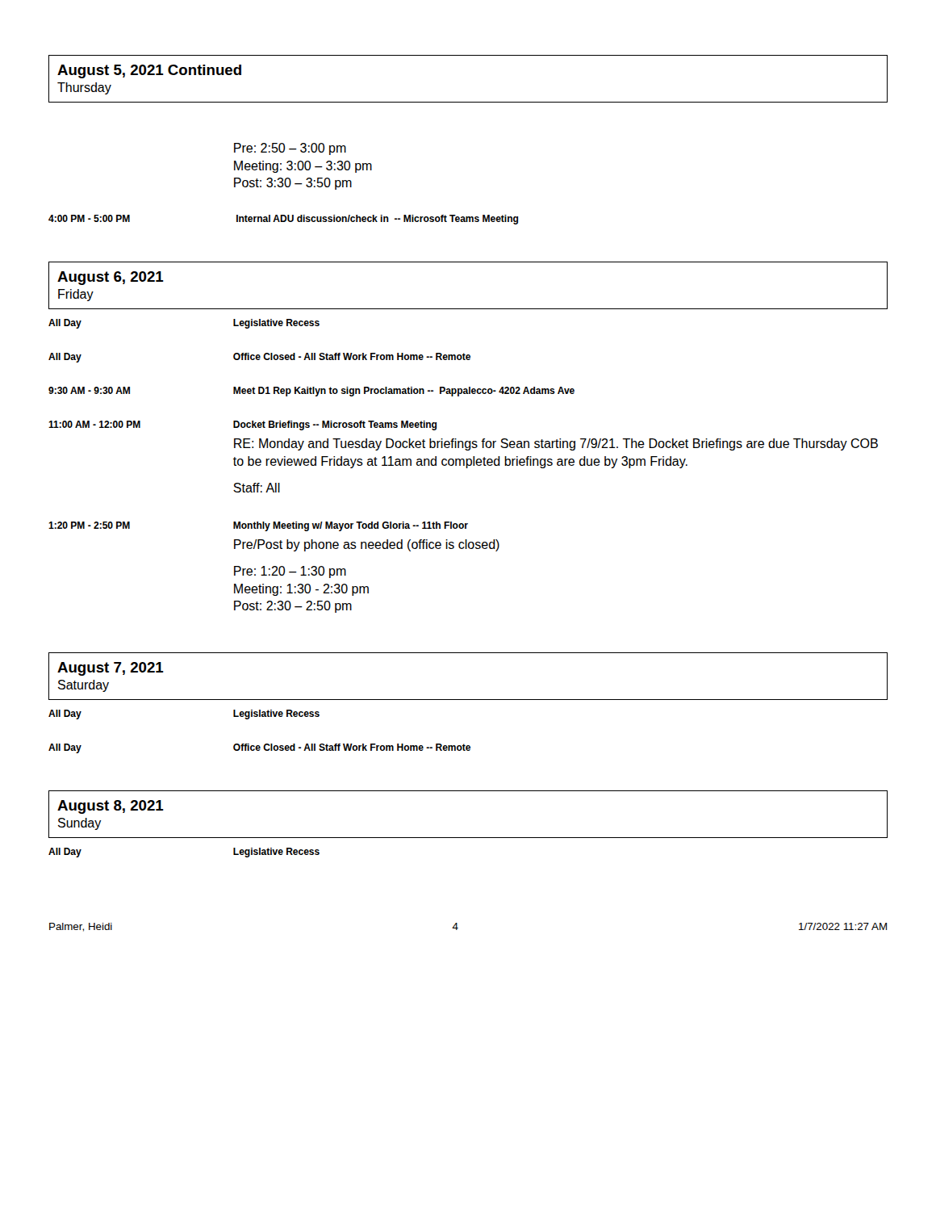August 5, 2021 Continued
Thursday
Pre: 2:50 – 3:00 pm
Meeting: 3:00 – 3:30 pm
Post: 3:30 – 3:50 pm
| 4:00 PM - 5:00 PM | Internal ADU discussion/check in -- Microsoft Teams Meeting |
August 6, 2021
Friday
| All Day | Legislative Recess |
| All Day | Office Closed - All Staff Work From Home -- Remote |
| 9:30 AM - 9:30 AM | Meet D1 Rep Kaitlyn to sign Proclamation -- Pappalecco- 4202 Adams Ave |
| 11:00 AM - 12:00 PM | Docket Briefings -- Microsoft Teams Meeting RE: Monday and Tuesday Docket briefings for Sean starting 7/9/21. The Docket Briefings are due Thursday COB to be reviewed Fridays at 11am and completed briefings are due by 3pm Friday. Staff: All |
| 1:20 PM - 2:50 PM | Monthly Meeting w/ Mayor Todd Gloria -- 11th Floor Pre/Post by phone as needed (office is closed) Pre: 1:20 – 1:30 pm Meeting: 1:30 - 2:30 pm Post: 2:30 – 2:50 pm |
August 7, 2021
Saturday
| All Day | Legislative Recess |
| All Day | Office Closed - All Staff Work From Home -- Remote |
August 8, 2021
Sunday
| All Day | Legislative Recess |
Palmer, Heidi
4
1/7/2022 11:27 AM